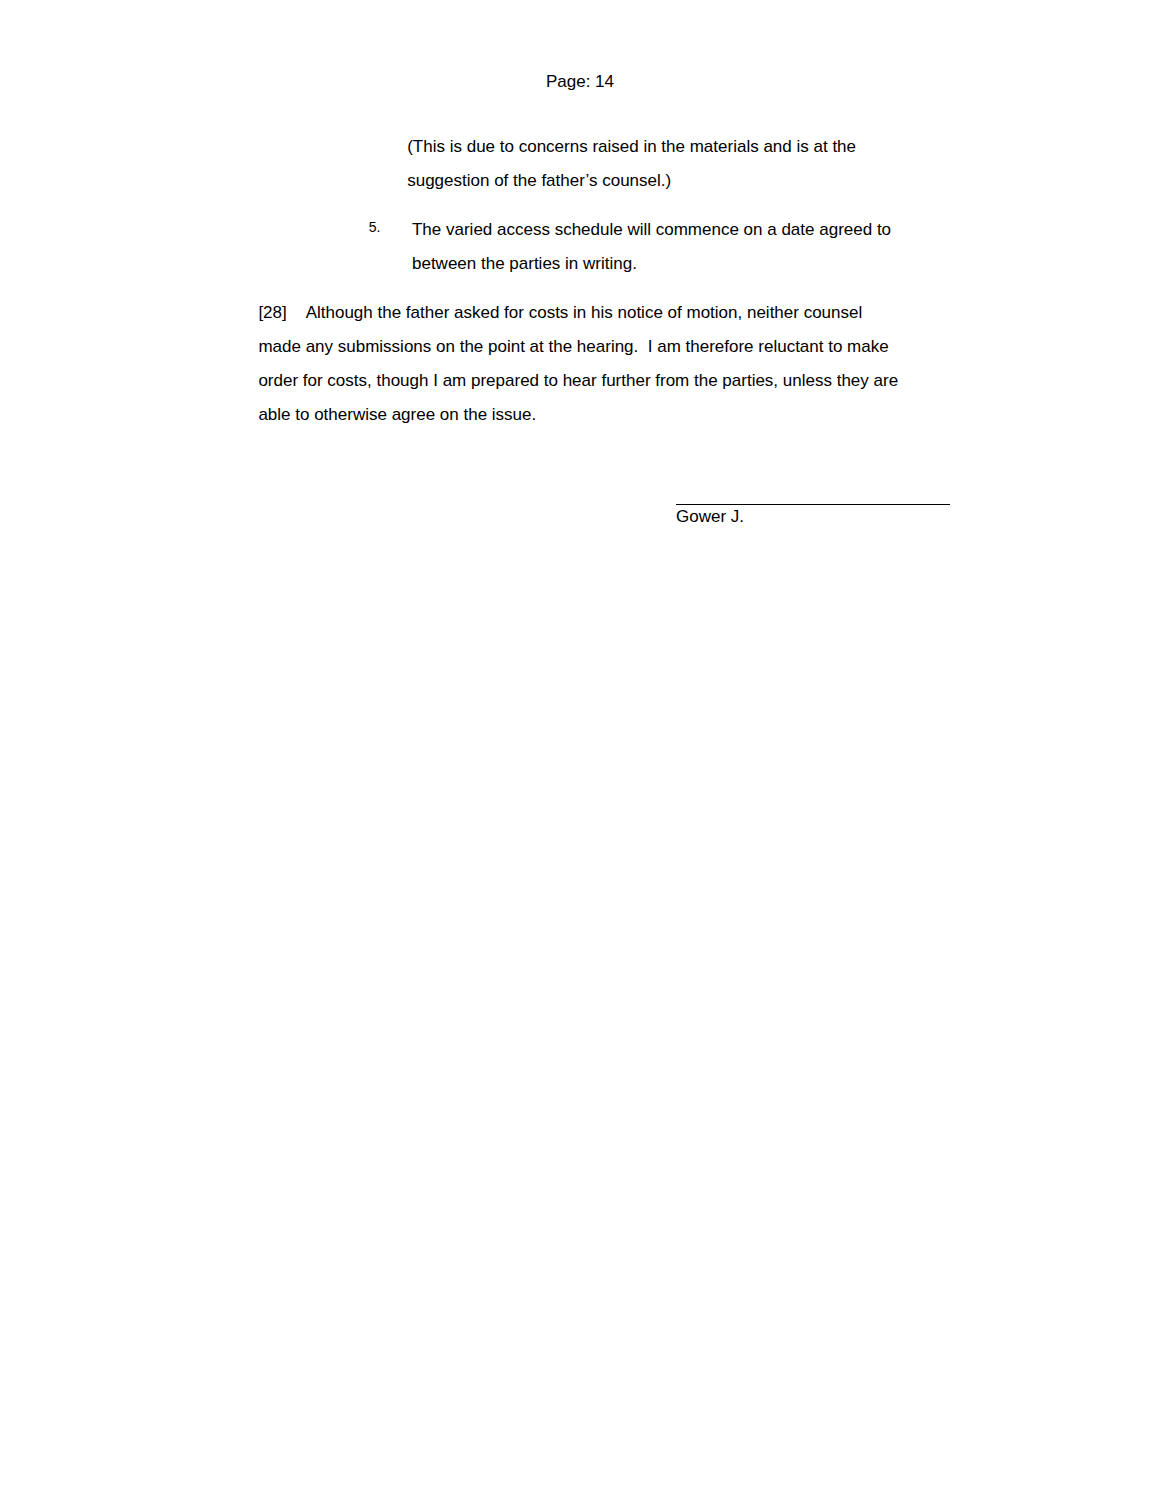Page: 14
(This is due to concerns raised in the materials and is at the suggestion of the father’s counsel.)
5. The varied access schedule will commence on a date agreed to between the parties in writing.
[28] Although the father asked for costs in his notice of motion, neither counsel made any submissions on the point at the hearing. I am therefore reluctant to make order for costs, though I am prepared to hear further from the parties, unless they are able to otherwise agree on the issue.
Gower J.